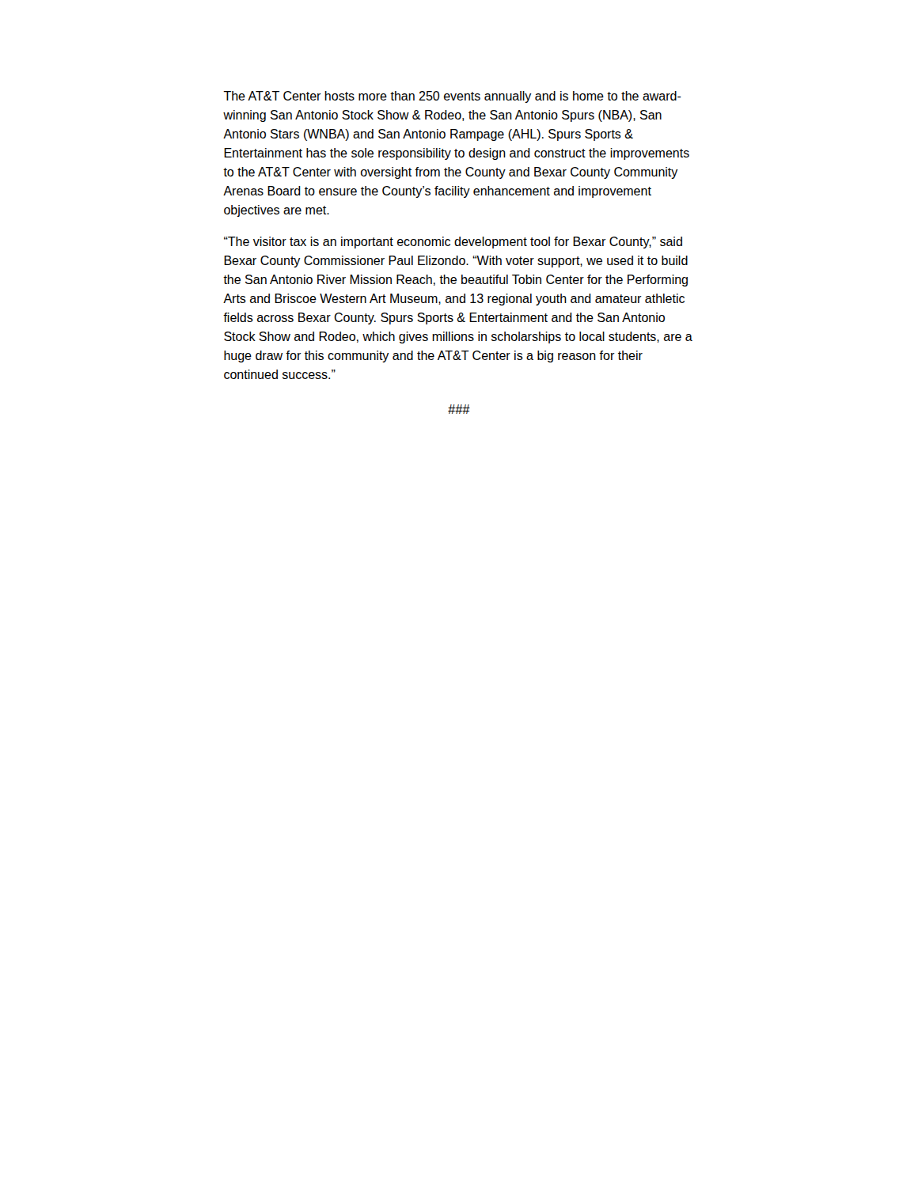The AT&T Center hosts more than 250 events annually and is home to the award-winning San Antonio Stock Show & Rodeo, the San Antonio Spurs (NBA), San Antonio Stars (WNBA) and San Antonio Rampage (AHL). Spurs Sports & Entertainment has the sole responsibility to design and construct the improvements to the AT&T Center with oversight from the County and Bexar County Community Arenas Board to ensure the County’s facility enhancement and improvement objectives are met.
“The visitor tax is an important economic development tool for Bexar County,” said Bexar County Commissioner Paul Elizondo. “With voter support, we used it to build the San Antonio River Mission Reach, the beautiful Tobin Center for the Performing Arts and Briscoe Western Art Museum, and 13 regional youth and amateur athletic fields across Bexar County. Spurs Sports & Entertainment and the San Antonio Stock Show and Rodeo, which gives millions in scholarships to local students, are a huge draw for this community and the AT&T Center is a big reason for their continued success.”
###